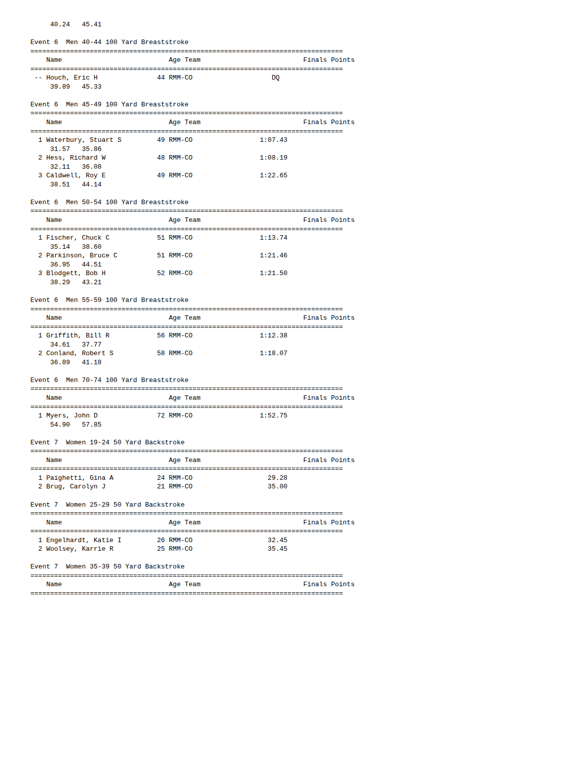40.24   45.41

Event 6  Men 40-44 100 Yard Breaststroke
===============================================================================
    Name                           Age Team                          Finals Points
===============================================================================
 -- Houch, Eric H               44 RMM-CO                    DQ
     39.89   45.33

Event 6  Men 45-49 100 Yard Breaststroke
===============================================================================
    Name                           Age Team                          Finals Points
===============================================================================
  1 Waterbury, Stuart S         49 RMM-CO                 1:07.43
     31.57   35.86
  2 Hess, Richard W             48 RMM-CO                 1:08.19
     32.11   36.08
  3 Caldwell, Roy E             49 RMM-CO                 1:22.65
     38.51   44.14

Event 6  Men 50-54 100 Yard Breaststroke
===============================================================================
    Name                           Age Team                          Finals Points
===============================================================================
  1 Fischer, Chuck C            51 RMM-CO                 1:13.74
     35.14   38.60
  2 Parkinson, Bruce C          51 RMM-CO                 1:21.46
     36.95   44.51
  3 Blodgett, Bob H             52 RMM-CO                 1:21.50
     38.29   43.21

Event 6  Men 55-59 100 Yard Breaststroke
===============================================================================
    Name                           Age Team                          Finals Points
===============================================================================
  1 Griffith, Bill R            56 RMM-CO                 1:12.38
     34.61   37.77
  2 Conland, Robert S           58 RMM-CO                 1:18.07
     36.89   41.18

Event 6  Men 70-74 100 Yard Breaststroke
===============================================================================
    Name                           Age Team                          Finals Points
===============================================================================
  1 Myers, John D               72 RMM-CO                 1:52.75
     54.90   57.85

Event 7  Women 19-24 50 Yard Backstroke
===============================================================================
    Name                           Age Team                          Finals Points
===============================================================================
  1 Paighetti, Gina A           24 RMM-CO                   29.28
  2 Brug, Carolyn J             21 RMM-CO                   35.00

Event 7  Women 25-29 50 Yard Backstroke
===============================================================================
    Name                           Age Team                          Finals Points
===============================================================================
  1 Engelhardt, Katie I         26 RMM-CO                   32.45
  2 Woolsey, Karrie R           25 RMM-CO                   35.45

Event 7  Women 35-39 50 Yard Backstroke
===============================================================================
    Name                           Age Team                          Finals Points
===============================================================================